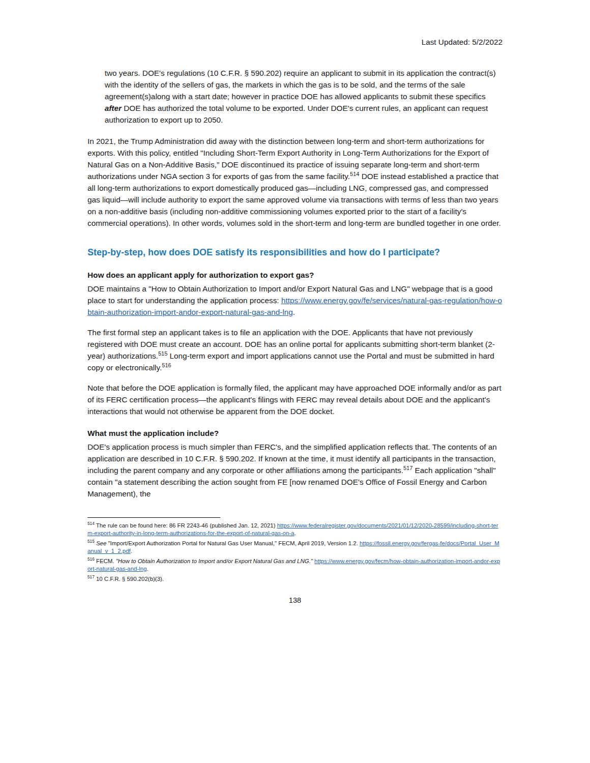Last Updated: 5/2/2022
two years. DOE's regulations (10 C.F.R. § 590.202) require an applicant to submit in its application the contract(s) with the identity of the sellers of gas, the markets in which the gas is to be sold, and the terms of the sale agreement(s)along with a start date; however in practice DOE has allowed applicants to submit these specifics after DOE has authorized the total volume to be exported. Under DOE's current rules, an applicant can request authorization to export up to 2050.
In 2021, the Trump Administration did away with the distinction between long-term and short-term authorizations for exports. With this policy, entitled "Including Short-Term Export Authority in Long-Term Authorizations for the Export of Natural Gas on a Non-Additive Basis," DOE discontinued its practice of issuing separate long-term and short-term authorizations under NGA section 3 for exports of gas from the same facility.514 DOE instead established a practice that all long-term authorizations to export domestically produced gas—including LNG, compressed gas, and compressed gas liquid—will include authority to export the same approved volume via transactions with terms of less than two years on a non-additive basis (including non-additive commissioning volumes exported prior to the start of a facility's commercial operations). In other words, volumes sold in the short-term and long-term are bundled together in one order.
Step-by-step, how does DOE satisfy its responsibilities and how do I participate?
How does an applicant apply for authorization to export gas?
DOE maintains a "How to Obtain Authorization to Import and/or Export Natural Gas and LNG" webpage that is a good place to start for understanding the application process: https://www.energy.gov/fe/services/natural-gas-regulation/how-obtain-authorization-import-andor-export-natural-gas-and-lng.
The first formal step an applicant takes is to file an application with the DOE. Applicants that have not previously registered with DOE must create an account. DOE has an online portal for applicants submitting short-term blanket (2-year) authorizations.515 Long-term export and import applications cannot use the Portal and must be submitted in hard copy or electronically.516
Note that before the DOE application is formally filed, the applicant may have approached DOE informally and/or as part of its FERC certification process—the applicant's filings with FERC may reveal details about DOE and the applicant's interactions that would not otherwise be apparent from the DOE docket.
What must the application include?
DOE's application process is much simpler than FERC's, and the simplified application reflects that. The contents of an application are described in 10 C.F.R. § 590.202. If known at the time, it must identify all participants in the transaction, including the parent company and any corporate or other affiliations among the participants.517 Each application "shall" contain "a statement describing the action sought from FE [now renamed DOE's Office of Fossil Energy and Carbon Management), the
514 The rule can be found here: 86 FR 2243-46 (published Jan. 12, 2021) https://www.federalregister.gov/documents/2021/01/12/2020-28599/including-short-term-export-authority-in-long-term-authorizations-for-the-export-of-natural-gas-on-a.
515 See "Import/Export Authorization Portal for Natural Gas User Manual," FECM, April 2019, Version 1.2. https://fossil.energy.gov/fergas-fe/docs/Portal_User_Manual_v_1_2.pdf.
516 FECM. "How to Obtain Authorization to Import and/or Export Natural Gas and LNG." https://www.energy.gov/fecm/how-obtain-authorization-import-andor-export-natural-gas-and-lng.
517 10 C.F.R. § 590.202(b)(3).
138